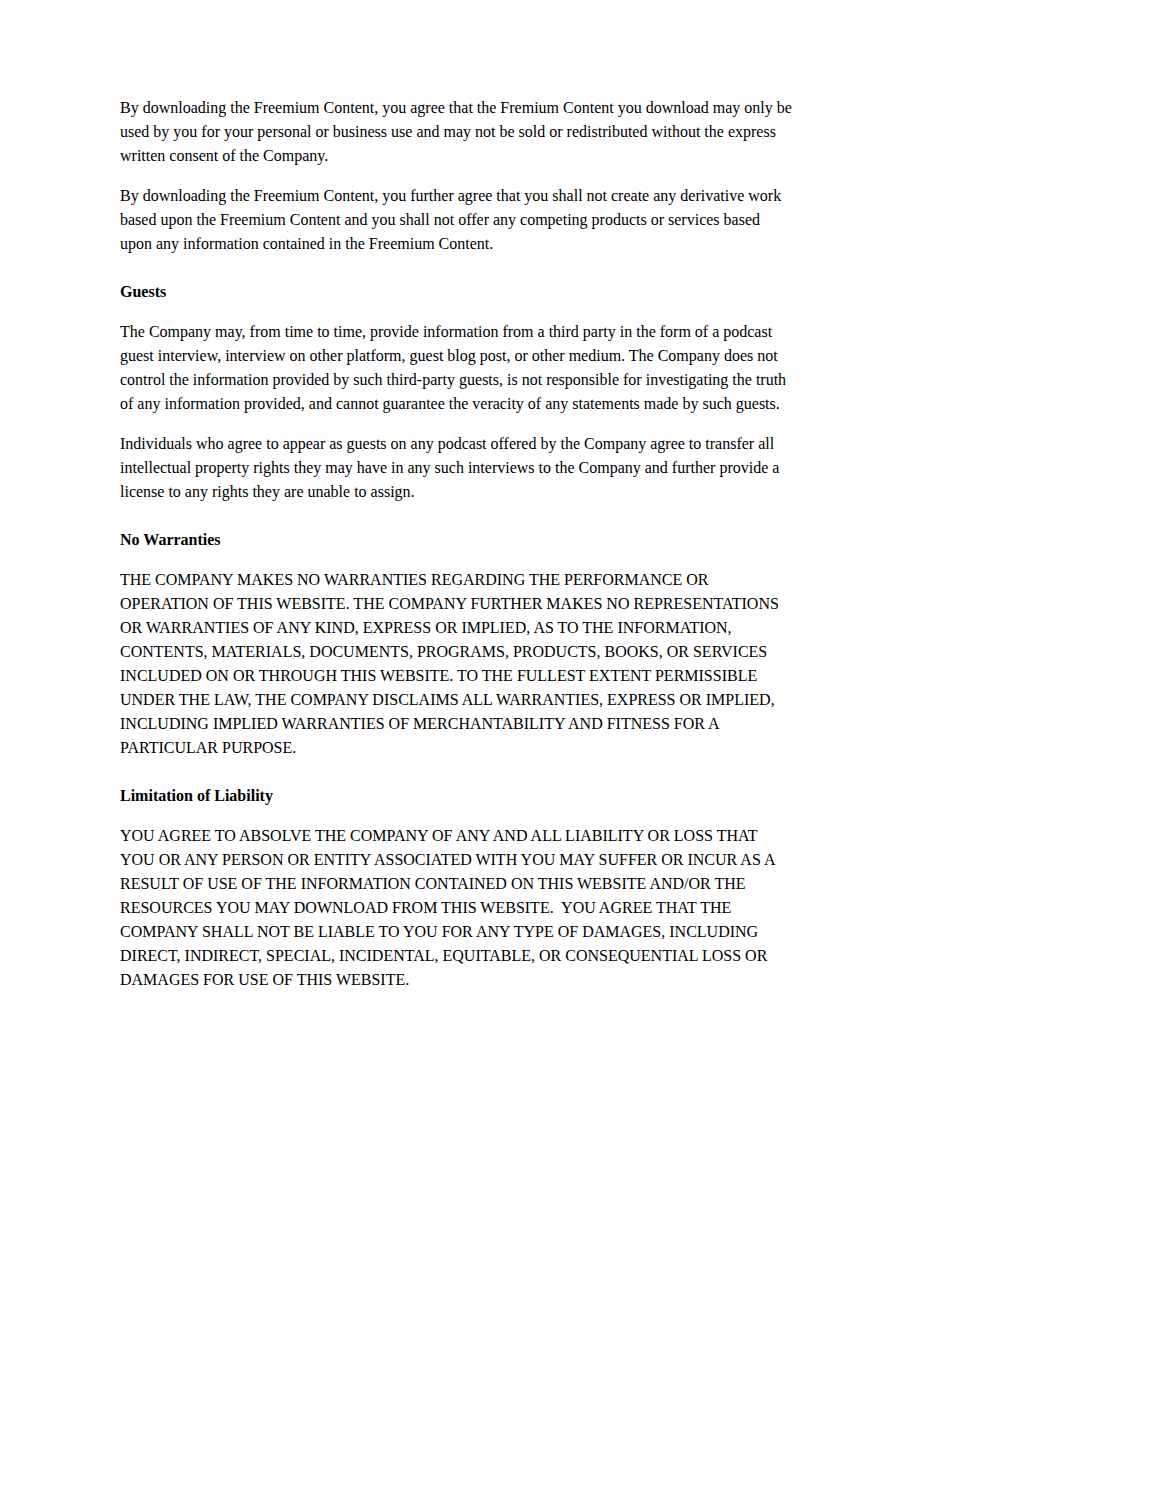By downloading the Freemium Content, you agree that the Fremium Content you download may only be used by you for your personal or business use and may not be sold or redistributed without the express written consent of the Company.
By downloading the Freemium Content, you further agree that you shall not create any derivative work based upon the Freemium Content and you shall not offer any competing products or services based upon any information contained in the Freemium Content.
Guests
The Company may, from time to time, provide information from a third party in the form of a podcast guest interview, interview on other platform, guest blog post, or other medium. The Company does not control the information provided by such third-party guests, is not responsible for investigating the truth of any information provided, and cannot guarantee the veracity of any statements made by such guests.
Individuals who agree to appear as guests on any podcast offered by the Company agree to transfer all intellectual property rights they may have in any such interviews to the Company and further provide a license to any rights they are unable to assign.
No Warranties
THE COMPANY MAKES NO WARRANTIES REGARDING THE PERFORMANCE OR OPERATION OF THIS WEBSITE. THE COMPANY FURTHER MAKES NO REPRESENTATIONS OR WARRANTIES OF ANY KIND, EXPRESS OR IMPLIED, AS TO THE INFORMATION, CONTENTS, MATERIALS, DOCUMENTS, PROGRAMS, PRODUCTS, BOOKS, OR SERVICES INCLUDED ON OR THROUGH THIS WEBSITE. TO THE FULLEST EXTENT PERMISSIBLE UNDER THE LAW, THE COMPANY DISCLAIMS ALL WARRANTIES, EXPRESS OR IMPLIED, INCLUDING IMPLIED WARRANTIES OF MERCHANTABILITY AND FITNESS FOR A PARTICULAR PURPOSE.
Limitation of Liability
YOU AGREE TO ABSOLVE THE COMPANY OF ANY AND ALL LIABILITY OR LOSS THAT YOU OR ANY PERSON OR ENTITY ASSOCIATED WITH YOU MAY SUFFER OR INCUR AS A RESULT OF USE OF THE INFORMATION CONTAINED ON THIS WEBSITE AND/OR THE RESOURCES YOU MAY DOWNLOAD FROM THIS WEBSITE. YOU AGREE THAT THE COMPANY SHALL NOT BE LIABLE TO YOU FOR ANY TYPE OF DAMAGES, INCLUDING DIRECT, INDIRECT, SPECIAL, INCIDENTAL, EQUITABLE, OR CONSEQUENTIAL LOSS OR DAMAGES FOR USE OF THIS WEBSITE.